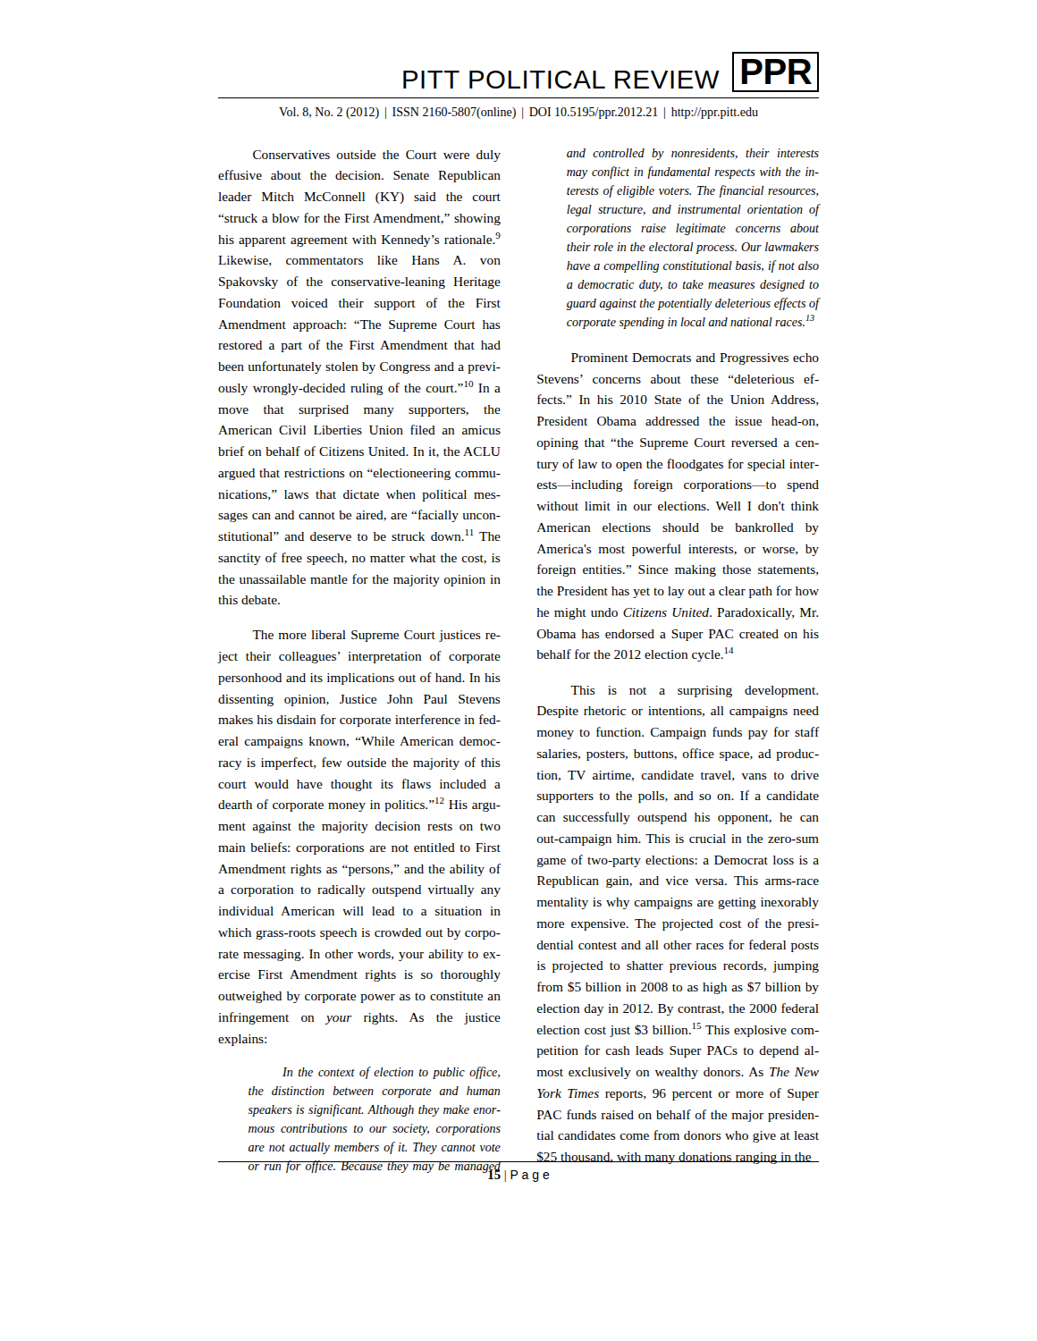PITT POLITICAL REVIEW
PPR
Vol. 8, No. 2 (2012)|ISSN 2160-5807(online)|DOI 10.5195/ppr.2012.21|http://ppr.pitt.edu
Conservatives outside the Court were duly effusive about the decision. Senate Republican leader Mitch McConnell (KY) said the court “struck a blow for the First Amendment,” showing his apparent agreement with Kennedy’s rationale.9 Likewise, commentators like Hans A. von Spakovsky of the conservative-leaning Heritage Foundation voiced their support of the First Amendment approach: “The Supreme Court has restored a part of the First Amendment that had been unfortunately stolen by Congress and a previously wrongly-decided ruling of the court.”10 In a move that surprised many supporters, the American Civil Liberties Union filed an amicus brief on behalf of Citizens United. In it, the ACLU argued that restrictions on “electioneering communications,” laws that dictate when political messages can and cannot be aired, are “facially unconstitutional” and deserve to be struck down.11 The sanctity of free speech, no matter what the cost, is the unassailable mantle for the majority opinion in this debate.
The more liberal Supreme Court justices reject their colleagues’ interpretation of corporate personhood and its implications out of hand. In his dissenting opinion, Justice John Paul Stevens makes his disdain for corporate interference in federal campaigns known, “While American democracy is imperfect, few outside the majority of this court would have thought its flaws included a dearth of corporate money in politics.”12 His argument against the majority decision rests on two main beliefs: corporations are not entitled to First Amendment rights as “persons,” and the ability of a corporation to radically outspend virtually any individual American will lead to a situation in which grass-roots speech is crowded out by corporate messaging. In other words, your ability to exercise First Amendment rights is so thoroughly outweighed by corporate power as to constitute an infringement on your rights. As the justice explains:
In the context of election to public office, the distinction between corporate and human speakers is significant. Although they make enormous contributions to our society, corporations are not actually members of it. They cannot vote or run for office. Because they may be managed and controlled by nonresidents, their interests may conflict in fundamental respects with the interests of eligible voters. The financial resources, legal structure, and instrumental orientation of corporations raise legitimate concerns about their role in the electoral process. Our lawmakers have a compelling constitutional basis, if not also a democratic duty, to take measures designed to guard against the potentially deleterious effects of corporate spending in local and national races.13
Prominent Democrats and Progressives echo Stevens’ concerns about these “deleterious effects.” In his 2010 State of the Union Address, President Obama addressed the issue head-on, opining that “the Supreme Court reversed a century of law to open the floodgates for special interests—including foreign corporations—to spend without limit in our elections. Well I don't think American elections should be bankrolled by America's most powerful interests, or worse, by foreign entities.” Since making those statements, the President has yet to lay out a clear path for how he might undo Citizens United. Paradoxically, Mr. Obama has endorsed a Super PAC created on his behalf for the 2012 election cycle.14
This is not a surprising development. Despite rhetoric or intentions, all campaigns need money to function. Campaign funds pay for staff salaries, posters, buttons, office space, ad production, TV airtime, candidate travel, vans to drive supporters to the polls, and so on. If a candidate can successfully outspend his opponent, he can out-campaign him. This is crucial in the zero-sum game of two-party elections: a Democrat loss is a Republican gain, and vice versa. This arms-race mentality is why campaigns are getting inexorably more expensive. The projected cost of the presidential contest and all other races for federal posts is projected to shatter previous records, jumping from $5 billion in 2008 to as high as $7 billion by election day in 2012. By contrast, the 2000 federal election cost just $3 billion.15 This explosive competition for cash leads Super PACs to depend almost exclusively on wealthy donors. As The New York Times reports, 96 percent or more of Super PAC funds raised on behalf of the major presidential candidates come from donors who give at least $25 thousand, with many donations ranging in the
15|P a g e